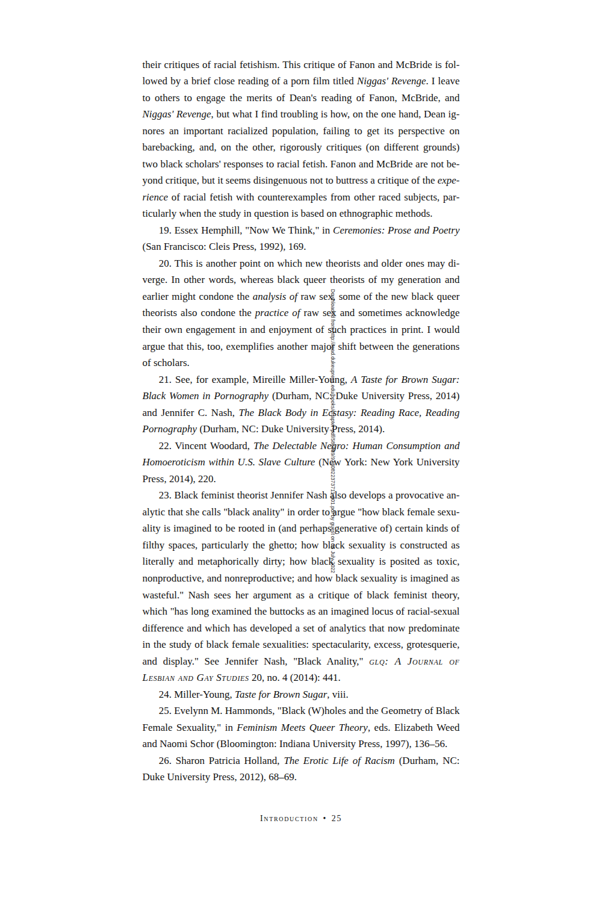Downloaded from http://read.dukeupress.edu/books/chapter-pdf/586989/9780822373711-001.pdf by guest on 06 July 2022
their critiques of racial fetishism. This critique of Fanon and McBride is followed by a brief close reading of a porn film titled Niggas' Revenge. I leave to others to engage the merits of Dean's reading of Fanon, McBride, and Niggas' Revenge, but what I find troubling is how, on the one hand, Dean ignores an important racialized population, failing to get its perspective on barebacking, and, on the other, rigorously critiques (on different grounds) two black scholars' responses to racial fetish. Fanon and McBride are not beyond critique, but it seems disingenuous not to buttress a critique of the experience of racial fetish with counterexamples from other raced subjects, particularly when the study in question is based on ethnographic methods.
19. Essex Hemphill, "Now We Think," in Ceremonies: Prose and Poetry (San Francisco: Cleis Press, 1992), 169.
20. This is another point on which new theorists and older ones may diverge. In other words, whereas black queer theorists of my generation and earlier might condone the analysis of raw sex, some of the new black queer theorists also condone the practice of raw sex and sometimes acknowledge their own engagement in and enjoyment of such practices in print. I would argue that this, too, exemplifies another major shift between the generations of scholars.
21. See, for example, Mireille Miller-Young, A Taste for Brown Sugar: Black Women in Pornography (Durham, NC: Duke University Press, 2014) and Jennifer C. Nash, The Black Body in Ecstasy: Reading Race, Reading Pornography (Durham, NC: Duke University Press, 2014).
22. Vincent Woodard, The Delectable Negro: Human Consumption and Homoeroticism within U.S. Slave Culture (New York: New York University Press, 2014), 220.
23. Black feminist theorist Jennifer Nash also develops a provocative analytic that she calls "black anality" in order to argue "how black female sexuality is imagined to be rooted in (and perhaps generative of) certain kinds of filthy spaces, particularly the ghetto; how black sexuality is constructed as literally and metaphorically dirty; how black sexuality is posited as toxic, nonproductive, and nonreproductive; and how black sexuality is imagined as wasteful." Nash sees her argument as a critique of black feminist theory, which "has long examined the buttocks as an imagined locus of racial-sexual difference and which has developed a set of analytics that now predominate in the study of black female sexualities: spectacularity, excess, grotesquerie, and display." See Jennifer Nash, "Black Anality," glq: A Journal of Lesbian and Gay Studies 20, no. 4 (2014): 441.
24. Miller-Young, Taste for Brown Sugar, viii.
25. Evelynn M. Hammonds, "Black (W)holes and the Geometry of Black Female Sexuality," in Feminism Meets Queer Theory, eds. Elizabeth Weed and Naomi Schor (Bloomington: Indiana University Press, 1997), 136–56.
26. Sharon Patricia Holland, The Erotic Life of Racism (Durham, NC: Duke University Press, 2012), 68–69.
Introduction•25